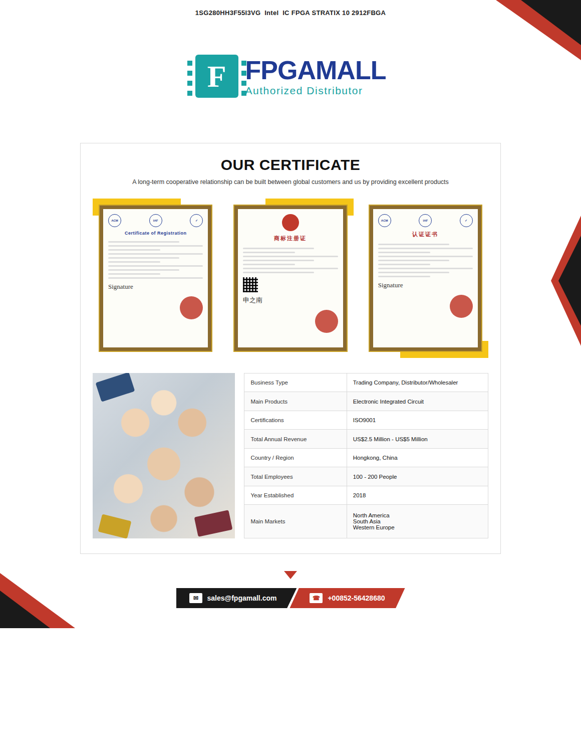1SG280HH3F55I3VG Intel IC FPGA STRATIX 10 2912FBGA
F
FPGAMALL
Authorized Distributor
OUR CERTIFICATE
A long-term cooperative relationship can be built between global customers and us by providing excellent products
ACM
IAF
✓
Certificate of Registration
Signature
商标注册证
申之南
ACM
IAF
✓
认证证书
Signature
| Business Type | Trading Company, Distributor/Wholesaler |
| Main Products | Electronic Integrated Circuit |
| Certifications | ISO9001 |
| Total Annual Revenue | US$2.5 Million - US$5 Million |
| Country / Region | Hongkong, China |
| Total Employees | 100 - 200 People |
| Year Established | 2018 |
| Main Markets | North America South Asia Western Europe |
✉ sales@fpgamall.com
☎ +00852-56428680